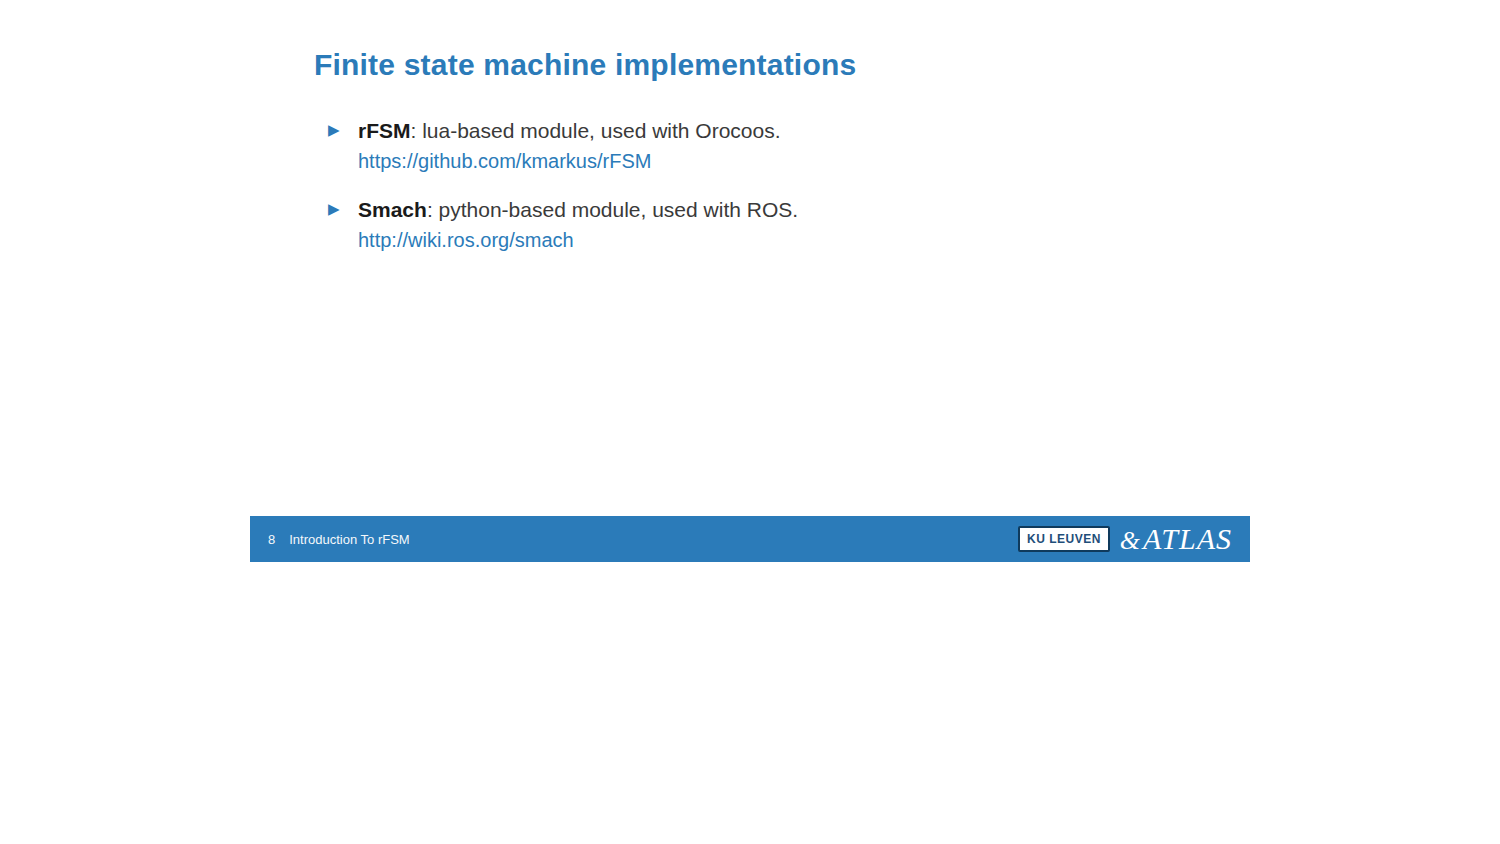Finite state machine implementations
rFSM: lua-based module, used with Orocoos.
https://github.com/kmarkus/rFSM
Smach: python-based module, used with ROS.
http://wiki.ros.org/smach
8 Introduction To rFSM KU LEUVEN &ATLAS